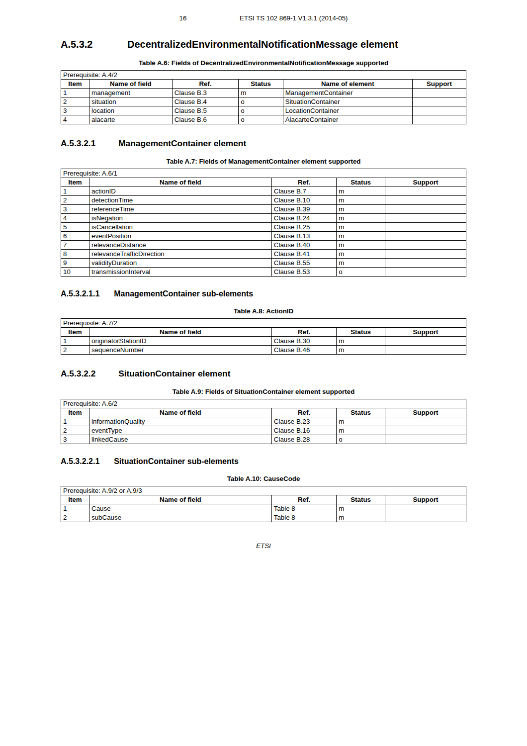16 ETSI TS 102 869-1 V1.3.1 (2014-05)
A.5.3.2 DecentralizedEnvironmentalNotificationMessage element
Table A.6: Fields of DecentralizedEnvironmentalNotificationMessage supported
| Prerequisite: A.4/2 |
| Item | Name of field | Ref. | Status | Name of element | Support |
| 1 | management | Clause B.3 | m | ManagementContainer | |
| 2 | situation | Clause B.4 | o | SituationContainer | |
| 3 | location | Clause B.5 | o | LocationContainer | |
| 4 | alacarte | Clause B.6 | o | AlacarteContainer | |
A.5.3.2.1 ManagementContainer element
Table A.7: Fields of ManagementContainer element supported
| Prerequisite: A.6/1 |
| Item | Name of field | Ref. | Status | Support |
| 1 | actionID | Clause B.7 | m | |
| 2 | detectionTime | Clause B.10 | m | |
| 3 | referenceTime | Clause B.39 | m | |
| 4 | isNegation | Clause B.24 | m | |
| 5 | isCancellation | Clause B.25 | m | |
| 6 | eventPosition | Clause B.13 | m | |
| 7 | relevanceDistance | Clause B.40 | m | |
| 8 | relevanceTrafficDirection | Clause B.41 | m | |
| 9 | validityDuration | Clause B.55 | m | |
| 10 | transmissionInterval | Clause B.53 | o | |
A.5.3.2.1.1 ManagementContainer sub-elements
Table A.8: ActionID
| Prerequisite: A.7/2 |
| Item | Name of field | Ref. | Status | Support |
| 1 | originatorStationID | Clause B.30 | m | |
| 2 | sequenceNumber | Clause B.46 | m | |
A.5.3.2.2 SituationContainer element
Table A.9: Fields of SituationContainer element supported
| Prerequisite: A.6/2 |
| Item | Name of field | Ref. | Status | Support |
| 1 | informationQuality | Clause B.23 | m | |
| 2 | eventType | Clause B.16 | m | |
| 3 | linkedCause | Clause B.28 | o | |
A.5.3.2.2.1 SituationContainer sub-elements
Table A.10: CauseCode
| Prerequisite: A.9/2 or A.9/3 |
| Item | Name of field | Ref. | Status | Support |
| 1 | Cause | Table 8 | m | |
| 2 | subCause | Table 8 | m | |
ETSI